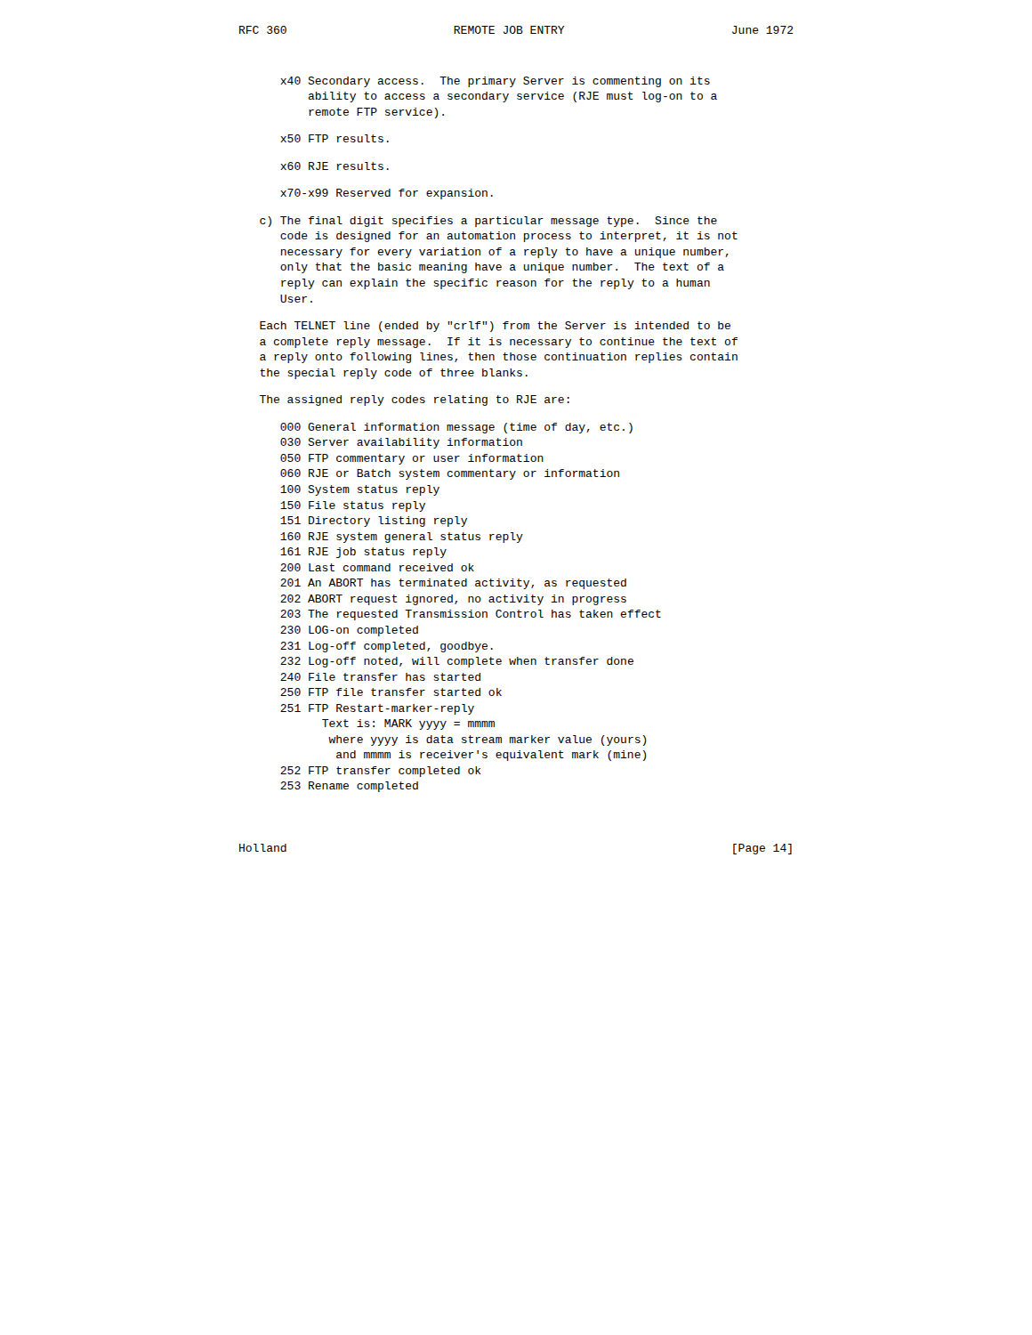RFC 360 REMOTE JOB ENTRY June 1972
      x40 Secondary access.  The primary Server is commenting on its
          ability to access a secondary service (RJE must log-on to a
          remote FTP service).
      x50 FTP results.
      x60 RJE results.
      x70-x99 Reserved for expansion.
   c) The final digit specifies a particular message type.  Since the
      code is designed for an automation process to interpret, it is not
      necessary for every variation of a reply to have a unique number,
      only that the basic meaning have a unique number.  The text of a
      reply can explain the specific reason for the reply to a human
      User.
   Each TELNET line (ended by "crlf") from the Server is intended to be
   a complete reply message.  If it is necessary to continue the text of
   a reply onto following lines, then those continuation replies contain
   the special reply code of three blanks.
   The assigned reply codes relating to RJE are:
      000 General information message (time of day, etc.)
      030 Server availability information
      050 FTP commentary or user information
      060 RJE or Batch system commentary or information
      100 System status reply
      150 File status reply
      151 Directory listing reply
      160 RJE system general status reply
      161 RJE job status reply
      200 Last command received ok
      201 An ABORT has terminated activity, as requested
      202 ABORT request ignored, no activity in progress
      203 The requested Transmission Control has taken effect
      230 LOG-on completed
      231 Log-off completed, goodbye.
      232 Log-off noted, will complete when transfer done
      240 File transfer has started
      250 FTP file transfer started ok
      251 FTP Restart-marker-reply
            Text is: MARK yyyy = mmmm
             where yyyy is data stream marker value (yours)
              and mmmm is receiver's equivalent mark (mine)
      252 FTP transfer completed ok
      253 Rename completed
Holland[Page 14]